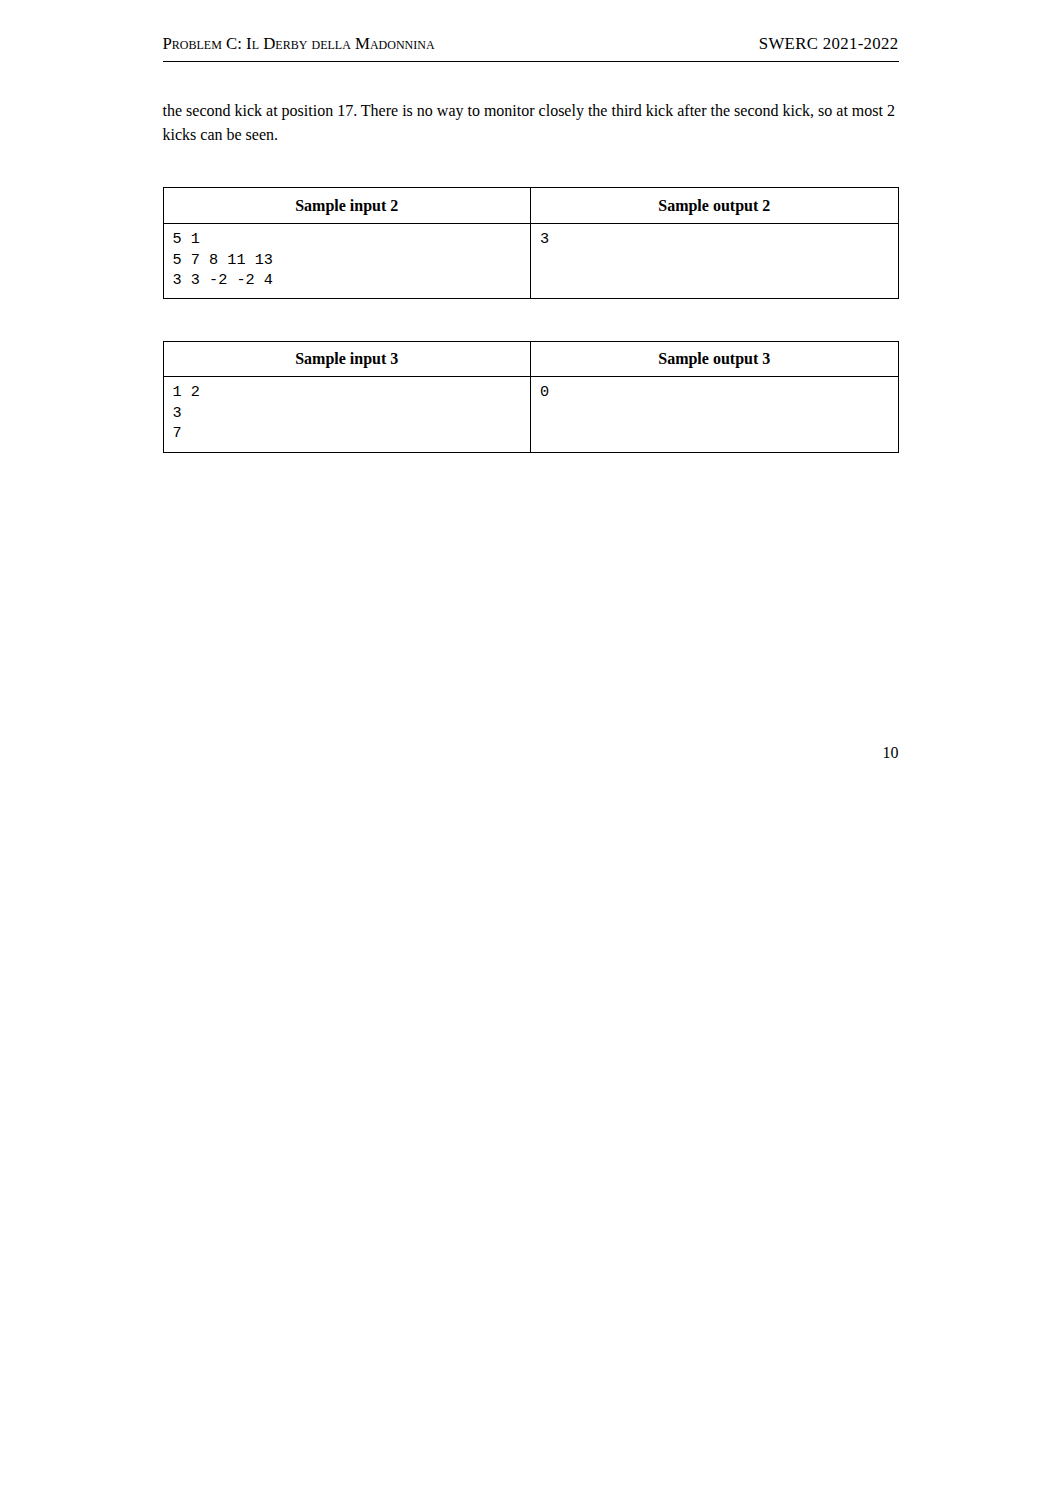Problem C: Il Derby della Madonnina SWERC 2021-2022
the second kick at position 17. There is no way to monitor closely the third kick after the second kick, so at most 2 kicks can be seen.
| Sample input 2 | Sample output 2 |
| --- | --- |
| 5 1 5 7 8 11 13 3 3 -2 -2 4 | 3 |
| Sample input 3 | Sample output 3 |
| --- | --- |
| 1 2 3 7 | 0 |
10